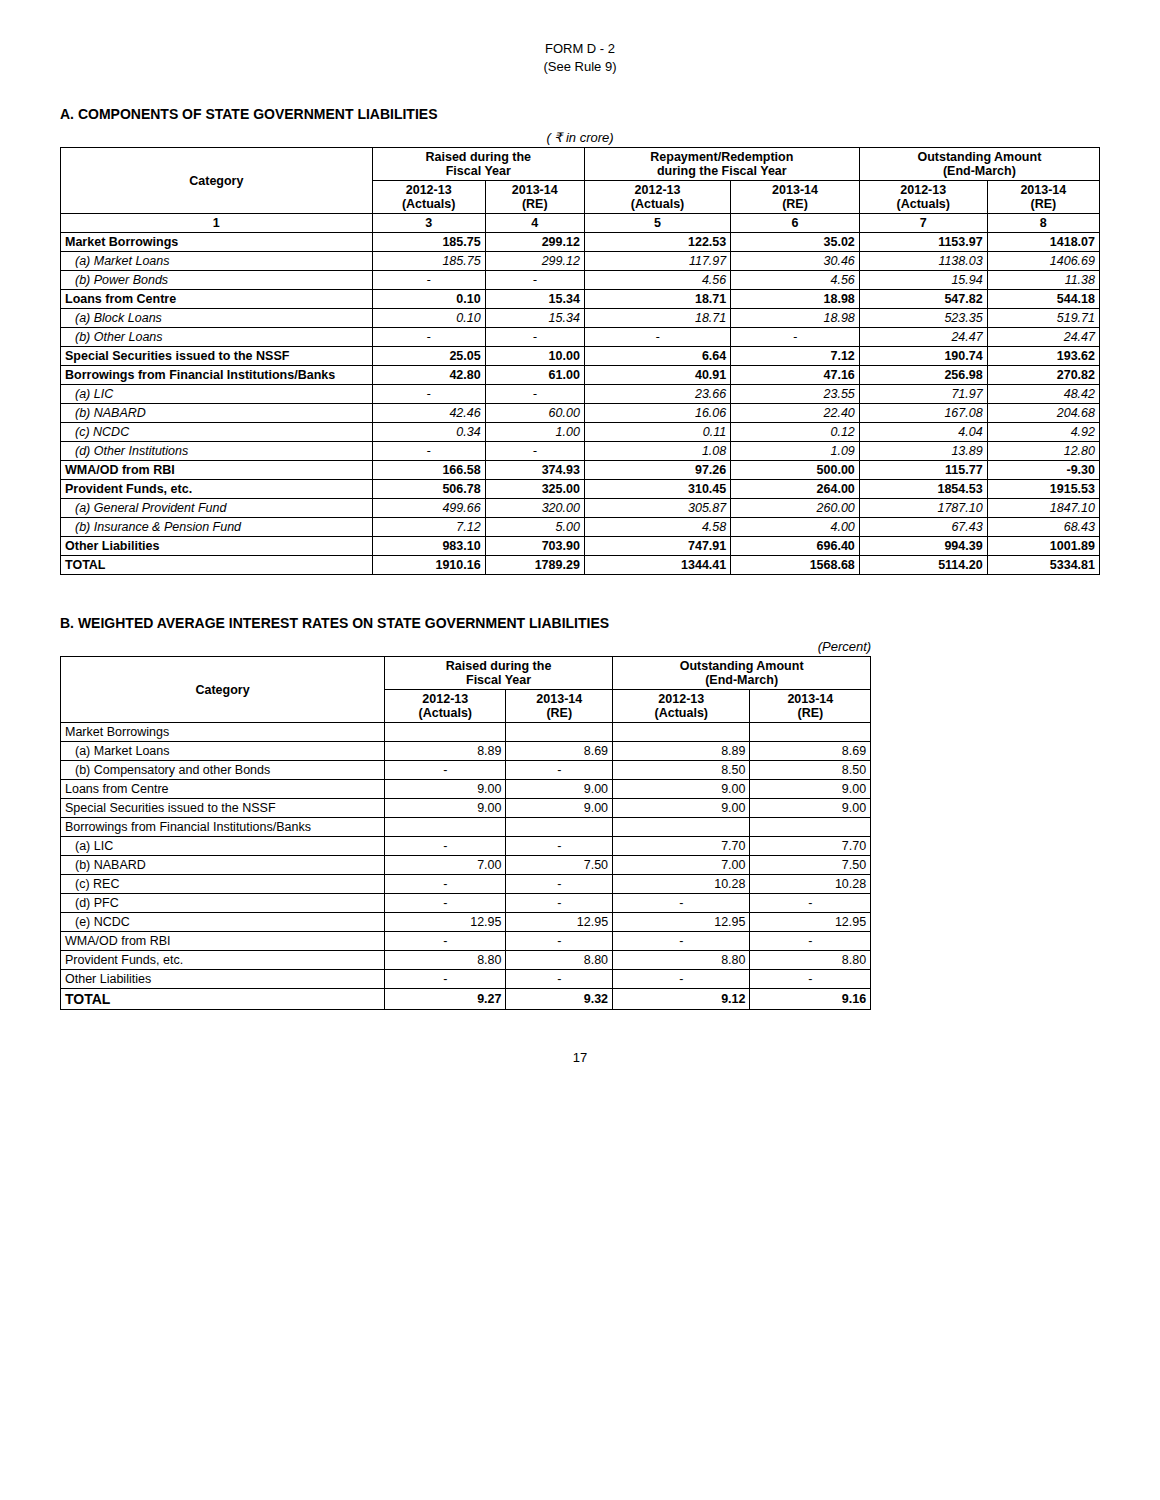FORM D - 2
(See Rule 9)
A. COMPONENTS OF STATE GOVERNMENT LIABILITIES
( ₹ in crore)
| Category | Raised during the Fiscal Year | Repayment/Redemption during the Fiscal Year | Outstanding Amount (End-March) |
| --- | --- | --- | --- |
| 2012-13 (Actuals) | 2013-14 (RE) | 2012-13 (Actuals) | 2013-14 (RE) | 2012-13 (Actuals) | 2013-14 (RE) |
| 1 | 3 | 4 | 5 | 6 | 7 | 8 |
| Market Borrowings | 185.75 | 299.12 | 122.53 | 35.02 | 1153.97 | 1418.07 |
| (a) Market Loans | 185.75 | 299.12 | 117.97 | 30.46 | 1138.03 | 1406.69 |
| (b) Power Bonds | - | - | 4.56 | 4.56 | 15.94 | 11.38 |
| Loans from Centre | 0.10 | 15.34 | 18.71 | 18.98 | 547.82 | 544.18 |
| (a) Block Loans | 0.10 | 15.34 | 18.71 | 18.98 | 523.35 | 519.71 |
| (b) Other Loans | - | - | - | - | 24.47 | 24.47 |
| Special Securities issued to the NSSF | 25.05 | 10.00 | 6.64 | 7.12 | 190.74 | 193.62 |
| Borrowings from Financial Institutions/Banks | 42.80 | 61.00 | 40.91 | 47.16 | 256.98 | 270.82 |
| (a) LIC | - | - | 23.66 | 23.55 | 71.97 | 48.42 |
| (b) NABARD | 42.46 | 60.00 | 16.06 | 22.40 | 167.08 | 204.68 |
| (c) NCDC | 0.34 | 1.00 | 0.11 | 0.12 | 4.04 | 4.92 |
| (d) Other Institutions | - | - | 1.08 | 1.09 | 13.89 | 12.80 |
| WMA/OD from RBI | 166.58 | 374.93 | 97.26 | 500.00 | 115.77 | -9.30 |
| Provident Funds, etc. | 506.78 | 325.00 | 310.45 | 264.00 | 1854.53 | 1915.53 |
| (a) General Provident Fund | 499.66 | 320.00 | 305.87 | 260.00 | 1787.10 | 1847.10 |
| (b) Insurance & Pension Fund | 7.12 | 5.00 | 4.58 | 4.00 | 67.43 | 68.43 |
| Other Liabilities | 983.10 | 703.90 | 747.91 | 696.40 | 994.39 | 1001.89 |
| TOTAL | 1910.16 | 1789.29 | 1344.41 | 1568.68 | 5114.20 | 5334.81 |
B. WEIGHTED AVERAGE INTEREST RATES ON STATE GOVERNMENT LIABILITIES
(Percent)
| Category | Raised during the Fiscal Year | Outstanding Amount (End-March) |
| --- | --- | --- |
| 2012-13 (Actuals) | 2013-14 (RE) | 2012-13 (Actuals) | 2013-14 (RE) |
| Market Borrowings | | | | |
| (a) Market Loans | 8.89 | 8.69 | 8.89 | 8.69 |
| (b) Compensatory and other Bonds | - | - | 8.50 | 8.50 |
| Loans from Centre | 9.00 | 9.00 | 9.00 | 9.00 |
| Special Securities issued to the NSSF | 9.00 | 9.00 | 9.00 | 9.00 |
| Borrowings from Financial Institutions/Banks | | | | |
| (a) LIC | - | - | 7.70 | 7.70 |
| (b) NABARD | 7.00 | 7.50 | 7.00 | 7.50 |
| (c) REC | - | - | 10.28 | 10.28 |
| (d) PFC | - | - | - | - |
| (e) NCDC | 12.95 | 12.95 | 12.95 | 12.95 |
| WMA/OD from RBI | - | - | - | - |
| Provident Funds, etc. | 8.80 | 8.80 | 8.80 | 8.80 |
| Other Liabilities | - | - | - | - |
| TOTAL | 9.27 | 9.32 | 9.12 | 9.16 |
17